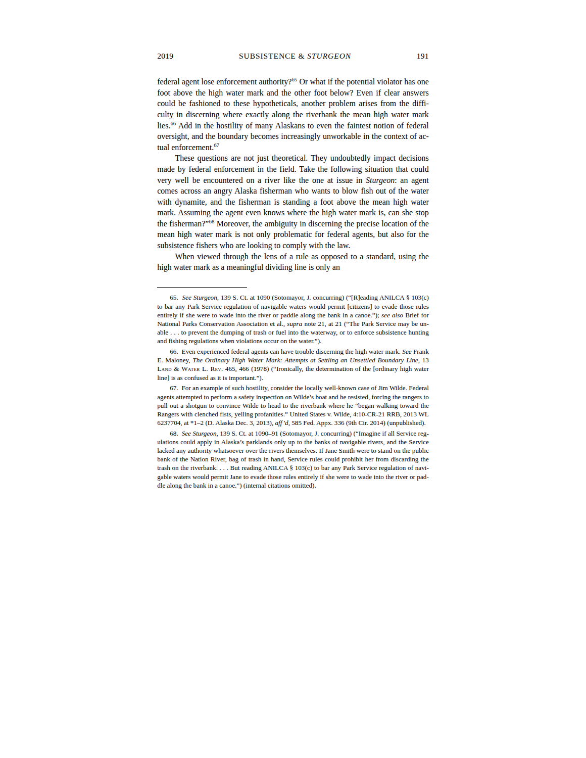2019 Subsistence & Sturgeon 191
federal agent lose enforcement authority?65 Or what if the potential violator has one foot above the high water mark and the other foot below? Even if clear answers could be fashioned to these hypotheticals, another problem arises from the difficulty in discerning where exactly along the riverbank the mean high water mark lies.66 Add in the hostility of many Alaskans to even the faintest notion of federal oversight, and the boundary becomes increasingly unworkable in the context of actual enforcement.67
These questions are not just theoretical. They undoubtedly impact decisions made by federal enforcement in the field. Take the following situation that could very well be encountered on a river like the one at issue in Sturgeon: an agent comes across an angry Alaska fisherman who wants to blow fish out of the water with dynamite, and the fisherman is standing a foot above the mean high water mark. Assuming the agent even knows where the high water mark is, can she stop the fisherman?”68 Moreover, the ambiguity in discerning the precise location of the mean high water mark is not only problematic for federal agents, but also for the subsistence fishers who are looking to comply with the law.
When viewed through the lens of a rule as opposed to a standard, using the high water mark as a meaningful dividing line is only an
65. See Sturgeon, 139 S. Ct. at 1090 (Sotomayor, J. concurring) (“[R]eading ANILCA § 103(c) to bar any Park Service regulation of navigable waters would permit [citizens] to evade those rules entirely if she were to wade into the river or paddle along the bank in a canoe.”); see also Brief for National Parks Conservation Association et al., supra note 21, at 21 (“The Park Service may be unable . . . to prevent the dumping of trash or fuel into the waterway, or to enforce subsistence hunting and fishing regulations when violations occur on the water.”).
66. Even experienced federal agents can have trouble discerning the high water mark. See Frank E. Maloney, The Ordinary High Water Mark: Attempts at Settling an Unsettled Boundary Line, 13 Land & Water L. Rev. 465, 466 (1978) (“Ironically, the determination of the [ordinary high water line] is as confused as it is important.”).
67. For an example of such hostility, consider the locally well-known case of Jim Wilde. Federal agents attempted to perform a safety inspection on Wilde’s boat and he resisted, forcing the rangers to pull out a shotgun to convince Wilde to head to the riverbank where he “began walking toward the Rangers with clenched fists, yelling profanities.” United States v. Wilde, 4:10-CR-21 RRB, 2013 WL 6237704, at *1–2 (D. Alaska Dec. 3, 2013), aff’d, 585 Fed. Appx. 336 (9th Cir. 2014) (unpublished).
68. See Sturgeon, 139 S. Ct. at 1090–91 (Sotomayor, J. concurring) (“Imagine if all Service regulations could apply in Alaska’s parklands only up to the banks of navigable rivers, and the Service lacked any authority whatsoever over the rivers themselves. If Jane Smith were to stand on the public bank of the Nation River, bag of trash in hand, Service rules could prohibit her from discarding the trash on the riverbank. . . . But reading ANILCA § 103(c) to bar any Park Service regulation of navigable waters would permit Jane to evade those rules entirely if she were to wade into the river or paddle along the bank in a canoe.”) (internal citations omitted).